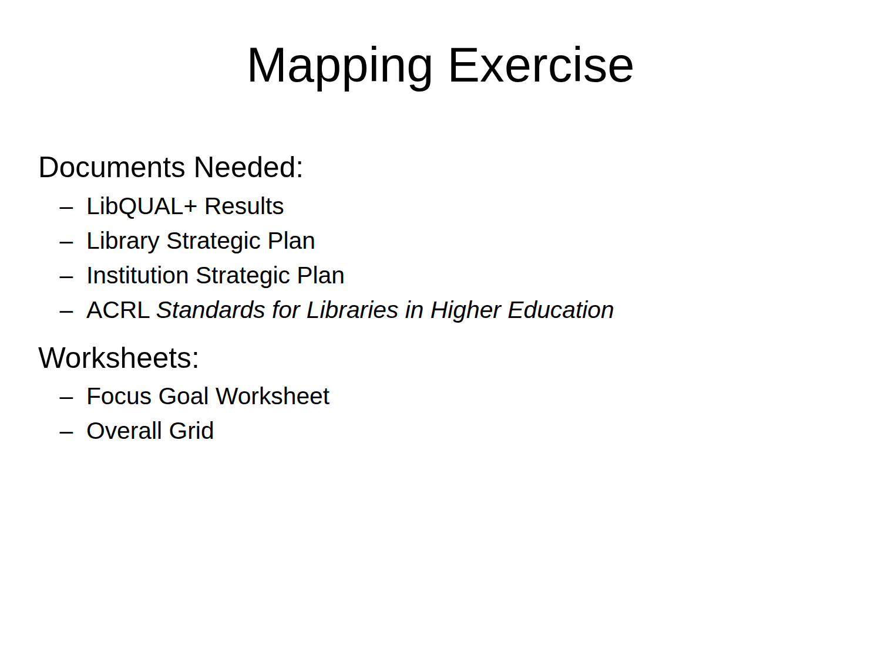Mapping Exercise
Documents Needed:
LibQUAL+ Results
Library Strategic Plan
Institution Strategic Plan
ACRL Standards for Libraries in Higher Education
Worksheets:
Focus Goal Worksheet
Overall Grid